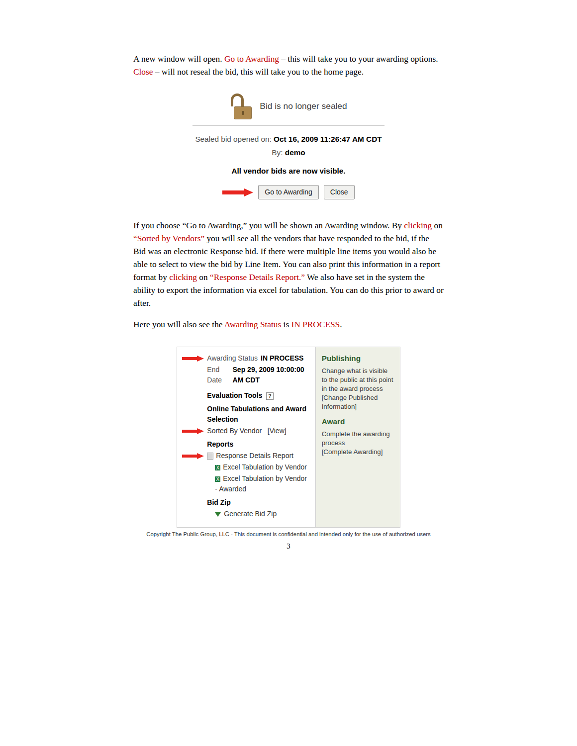A new window will open. Go to Awarding – this will take you to your awarding options. Close – will not reseal the bid, this will take you to the home page.
Bid is no longer sealed
Sealed bid opened on: Oct 16, 2009 11:26:47 AM CDT
By: demo
All vendor bids are now visible.
Go to Awarding Close
If you choose “Go to Awarding,” you will be shown an Awarding window. By clicking on “Sorted by Vendors” you will see all the vendors that have responded to the bid, if the Bid was an electronic Response bid. If there were multiple line items you would also be able to select to view the bid by Line Item. You can also print this information in a report format by clicking on “Response Details Report.” We also have set in the system the ability to export the information via excel for tabulation. You can do this prior to award or after.
Here you will also see the Awarding Status is IN PROCESS.
Awarding Status IN PROCESS
End Date Sep 29, 2009 10:00:00 AM CDT
Evaluation Tools ?
Online Tabulations and Award Selection
Sorted By Vendor [View]
Reports
Response Details Report
XExcel Tabulation by Vendor
XExcel Tabulation by Vendor - Awarded
Bid Zip
Generate Bid Zip
Publishing
Change what is visible to the public at this point in the award process
[Change Published Information]
Award
Complete the awarding process
[Complete Awarding]
Copyright The Public Group, LLC - This document is confidential and intended only for the use of authorized users
3